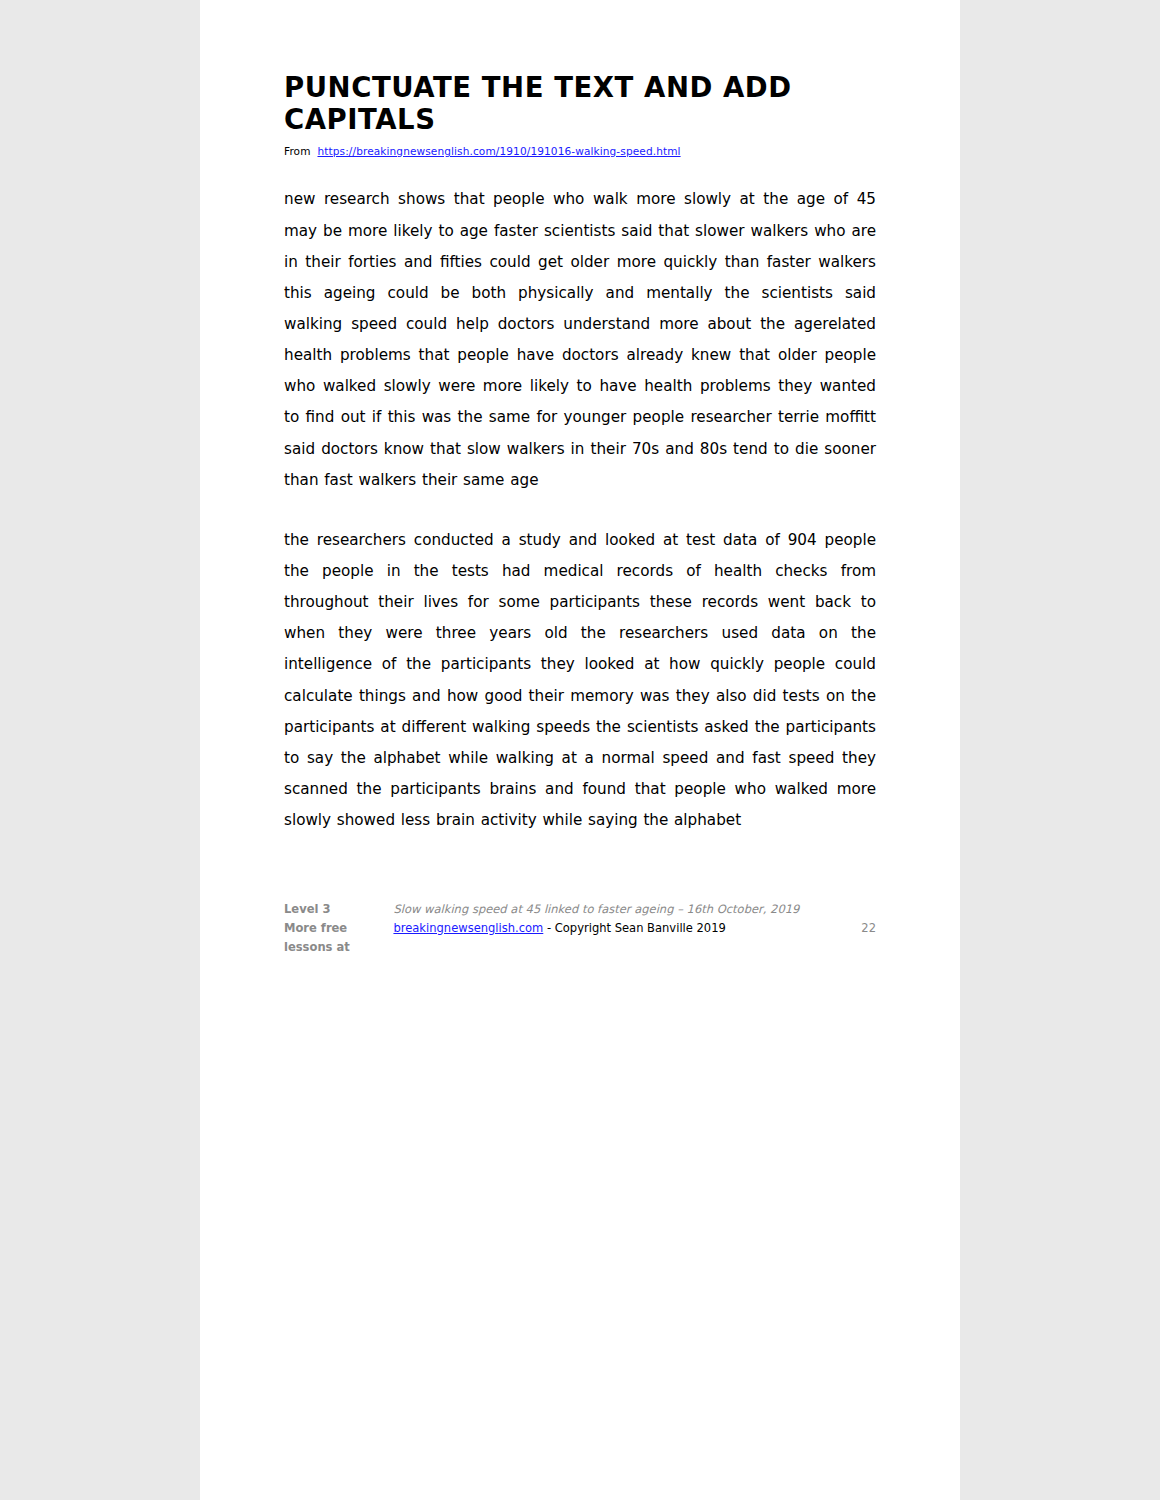PUNCTUATE THE TEXT AND ADD CAPITALS
From https://breakingnewsenglish.com/1910/191016-walking-speed.html
new research shows that people who walk more slowly at the age of 45 may be more likely to age faster scientists said that slower walkers who are in their forties and fifties could get older more quickly than faster walkers this ageing could be both physically and mentally the scientists said walking speed could help doctors understand more about the agerelated health problems that people have doctors already knew that older people who walked slowly were more likely to have health problems they wanted to find out if this was the same for younger people researcher terrie moffitt said doctors know that slow walkers in their 70s and 80s tend to die sooner than fast walkers their same age
the researchers conducted a study and looked at test data of 904 people the people in the tests had medical records of health checks from throughout their lives for some participants these records went back to when they were three years old the researchers used data on the intelligence of the participants they looked at how quickly people could calculate things and how good their memory was they also did tests on the participants at different walking speeds the scientists asked the participants to say the alphabet while walking at a normal speed and fast speed they scanned the participants brains and found that people who walked more slowly showed less brain activity while saying the alphabet
Level 3
Slow walking speed at 45 linked to faster ageing – 16th October, 2019
More free lessons at
breakingnewsenglish.com - Copyright Sean Banville 2019
22